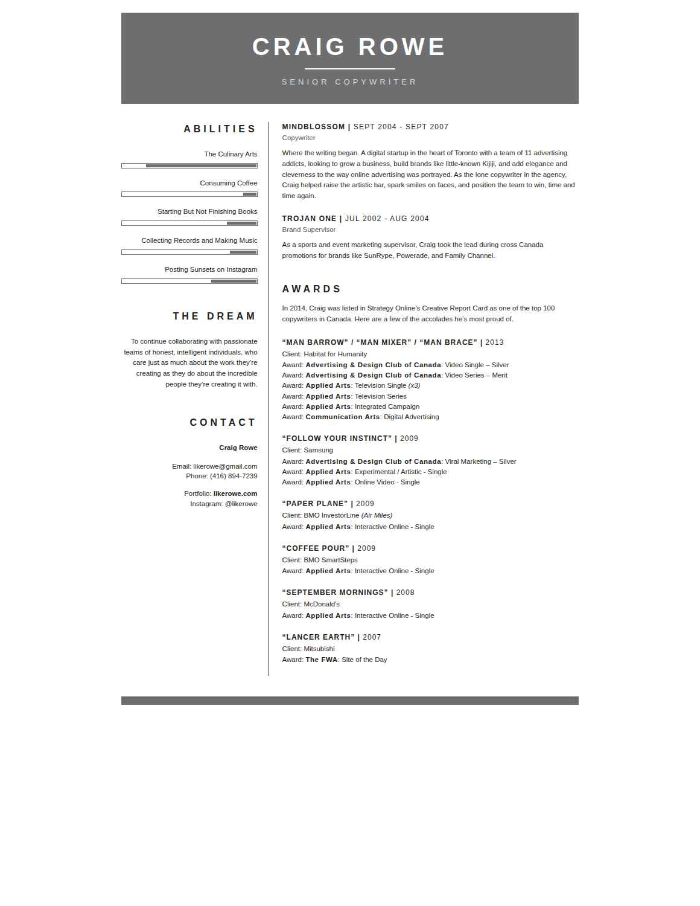CRAIG ROWE
SENIOR COPYWRITER
ABILITIES
The Culinary Arts
Consuming Coffee
Starting But Not Finishing Books
Collecting Records and Making Music
Posting Sunsets on Instagram
THE DREAM
To continue collaborating with passionate teams of honest, intelligent individuals, who care just as much about the work they’re creating as they do about the incredible people they’re creating it with.
CONTACT
Craig Rowe
Email: likerowe@gmail.com
Phone: (416) 894-7239
Portfolio: likerowe.com
Instagram: @likerowe
MINDBLOSSOM | SEPT 2004 - SEPT 2007
Copywriter
Where the writing began. A digital startup in the heart of Toronto with a team of 11 advertising addicts, looking to grow a business, build brands like little-known Kijiji, and add elegance and cleverness to the way online advertising was portrayed. As the lone copywriter in the agency, Craig helped raise the artistic bar, spark smiles on faces, and position the team to win, time and time again.
TROJAN ONE | JUL 2002 - AUG 2004
Brand Supervisor
As a sports and event marketing supervisor, Craig took the lead during cross Canada promotions for brands like SunRype, Powerade, and Family Channel.
AWARDS
In 2014, Craig was listed in Strategy Online’s Creative Report Card as one of the top 100 copywriters in Canada. Here are a few of the accolades he’s most proud of.
“MAN BARROW” / “MAN MIXER” / “MAN BRACE” | 2013
Client: Habitat for Humanity
Award: Advertising & Design Club of Canada: Video Single – Silver
Award: Advertising & Design Club of Canada: Video Series – Merit
Award: Applied Arts: Television Single (x3)
Award: Applied Arts: Television Series
Award: Applied Arts: Integrated Campaign
Award: Communication Arts: Digital Advertising
“FOLLOW YOUR INSTINCT” | 2009
Client: Samsung
Award: Advertising & Design Club of Canada: Viral Marketing – Silver
Award: Applied Arts: Experimental / Artistic - Single
Award: Applied Arts: Online Video - Single
“PAPER PLANE” | 2009
Client: BMO InvestorLine (Air Miles)
Award: Applied Arts: Interactive Online - Single
“COFFEE POUR” | 2009
Client: BMO SmartSteps
Award: Applied Arts: Interactive Online - Single
“SEPTEMBER MORNINGS” | 2008
Client: McDonald's
Award: Applied Arts: Interactive Online - Single
“LANCER EARTH” | 2007
Client: Mitsubishi
Award: The FWA: Site of the Day